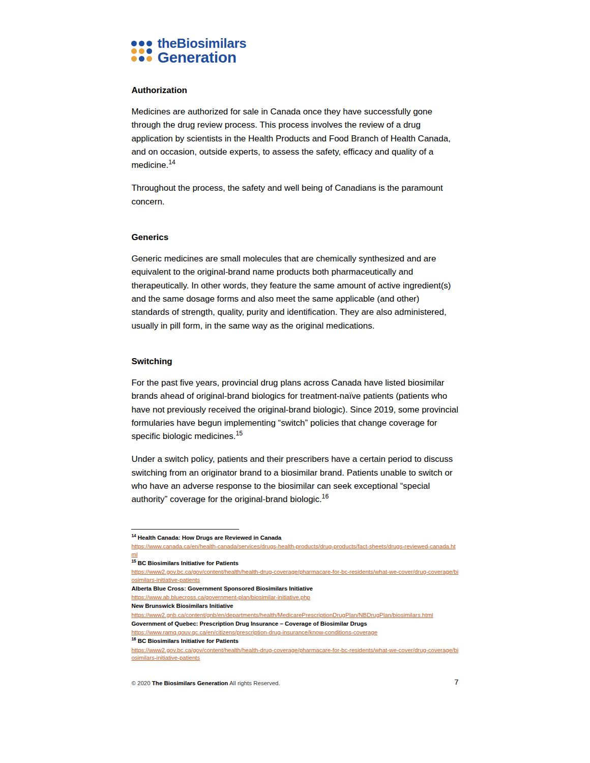the Biosimilars
Generation
Authorization
Medicines are authorized for sale in Canada once they have successfully gone through the drug review process. This process involves the review of a drug application by scientists in the Health Products and Food Branch of Health Canada, and on occasion, outside experts, to assess the safety, efficacy and quality of a medicine.14
Throughout the process, the safety and well being of Canadians is the paramount concern.
Generics
Generic medicines are small molecules that are chemically synthesized and are equivalent to the original-brand name products both pharmaceutically and therapeutically. In other words, they feature the same amount of active ingredient(s) and the same dosage forms and also meet the same applicable (and other) standards of strength, quality, purity and identification. They are also administered, usually in pill form, in the same way as the original medications.
Switching
For the past five years, provincial drug plans across Canada have listed biosimilar brands ahead of original-brand biologics for treatment-naïve patients (patients who have not previously received the original-brand biologic). Since 2019, some provincial formularies have begun implementing “switch” policies that change coverage for specific biologic medicines.15
Under a switch policy, patients and their prescribers have a certain period to discuss switching from an originator brand to a biosimilar brand. Patients unable to switch or who have an adverse response to the biosimilar can seek exceptional “special authority” coverage for the original-brand biologic.16
14 Health Canada: How Drugs are Reviewed in Canada
https://www.canada.ca/en/health-canada/services/drugs-health-products/drug-products/fact-sheets/drugs-reviewed-canada.html
15 BC Biosimilars Initiative for Patients
https://www2.gov.bc.ca/gov/content/health/health-drug-coverage/pharmacare-for-bc-residents/what-we-cover/drug-coverage/biosimilars-initiative-patients
Alberta Blue Cross: Government Sponsored Biosimilars Initiative
https://www.ab.bluecross.ca/government-plan/biosimilar-initiative.php
New Brunswick Biosimilars Initiative
https://www2.gnb.ca/content/gnb/en/departments/health/MedicarePrescriptionDrugPlan/NBDrugPlan/biosimilars.html
Government of Quebec: Prescription Drug Insurance – Coverage of Biosimilar Drugs
https://www.ramq.gouv.qc.ca/en/citizens/prescription-drug-insurance/know-conditions-coverage
16 BC Biosimilars Initiative for Patients
https://www2.gov.bc.ca/gov/content/health/health-drug-coverage/pharmacare-for-bc-residents/what-we-cover/drug-coverage/biosimilars-initiative-patients
© 2020 The Biosimilars Generation All rights Reserved.
7